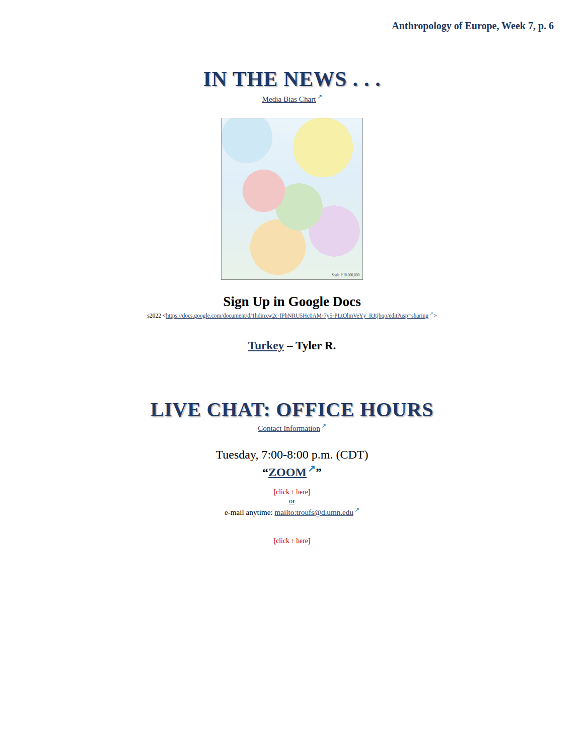Anthropology of Europe, Week 7, p. 6
IN THE NEWS . . .
Media Bias Chart
Sign Up in Google Docs
s2022 <https://docs.google.com/document/d/1hdmxw2c-fPhNRU5Hc0AM-7y5-PLtOlmVeYy_RJtjbqo/edit?usp=sharing>
Turkey – Tyler R.
LIVE CHAT: OFFICE HOURS
Contact Information
Tuesday, 7:00-8:00 p.m. (CDT)
“ZOOM”
[click ↑ here]
or
e-mail anytime: mailto:troufs@d.umn.edu
[click ↑ here]